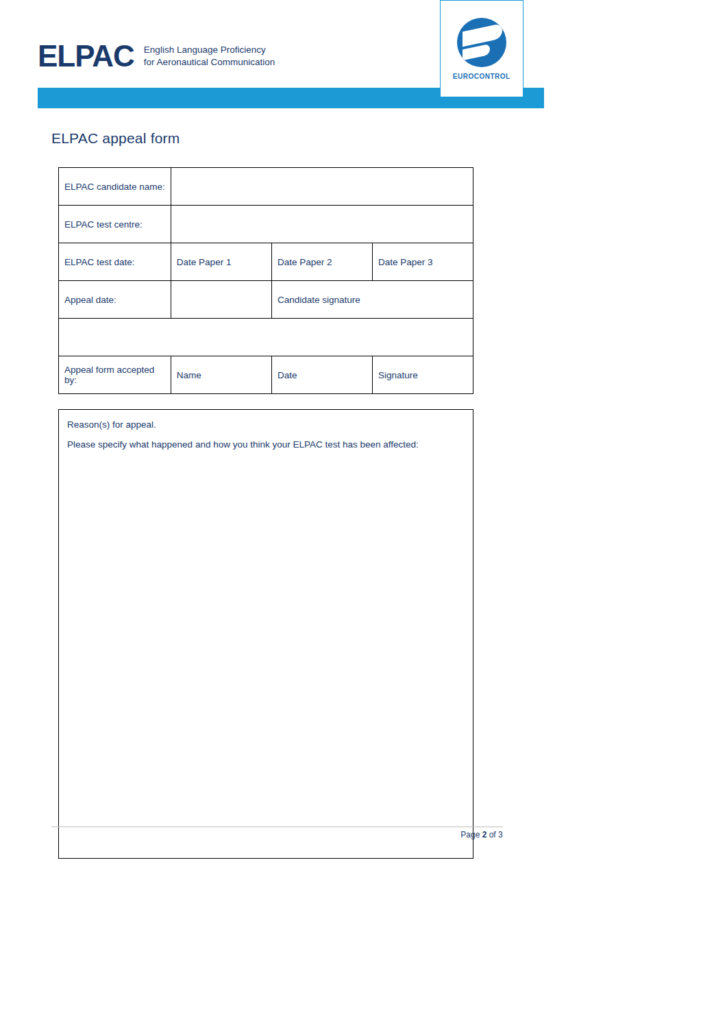ELPAC English Language Proficiency
for Aeronautical Communication
EUROCONTROL
ELPAC appeal form
| ELPAC candidate name: | |
| ELPAC test centre: | |
| ELPAC test date: | Date Paper 1 | Date Paper 2 | Date Paper 3 |
| Appeal date: | | Candidate signature |
| Appeal form accepted by: | Name | Date | Signature |
| Reason(s) for appeal. Please specify what happened and how you think your ELPAC test has been affected: |
Page 2 of 3